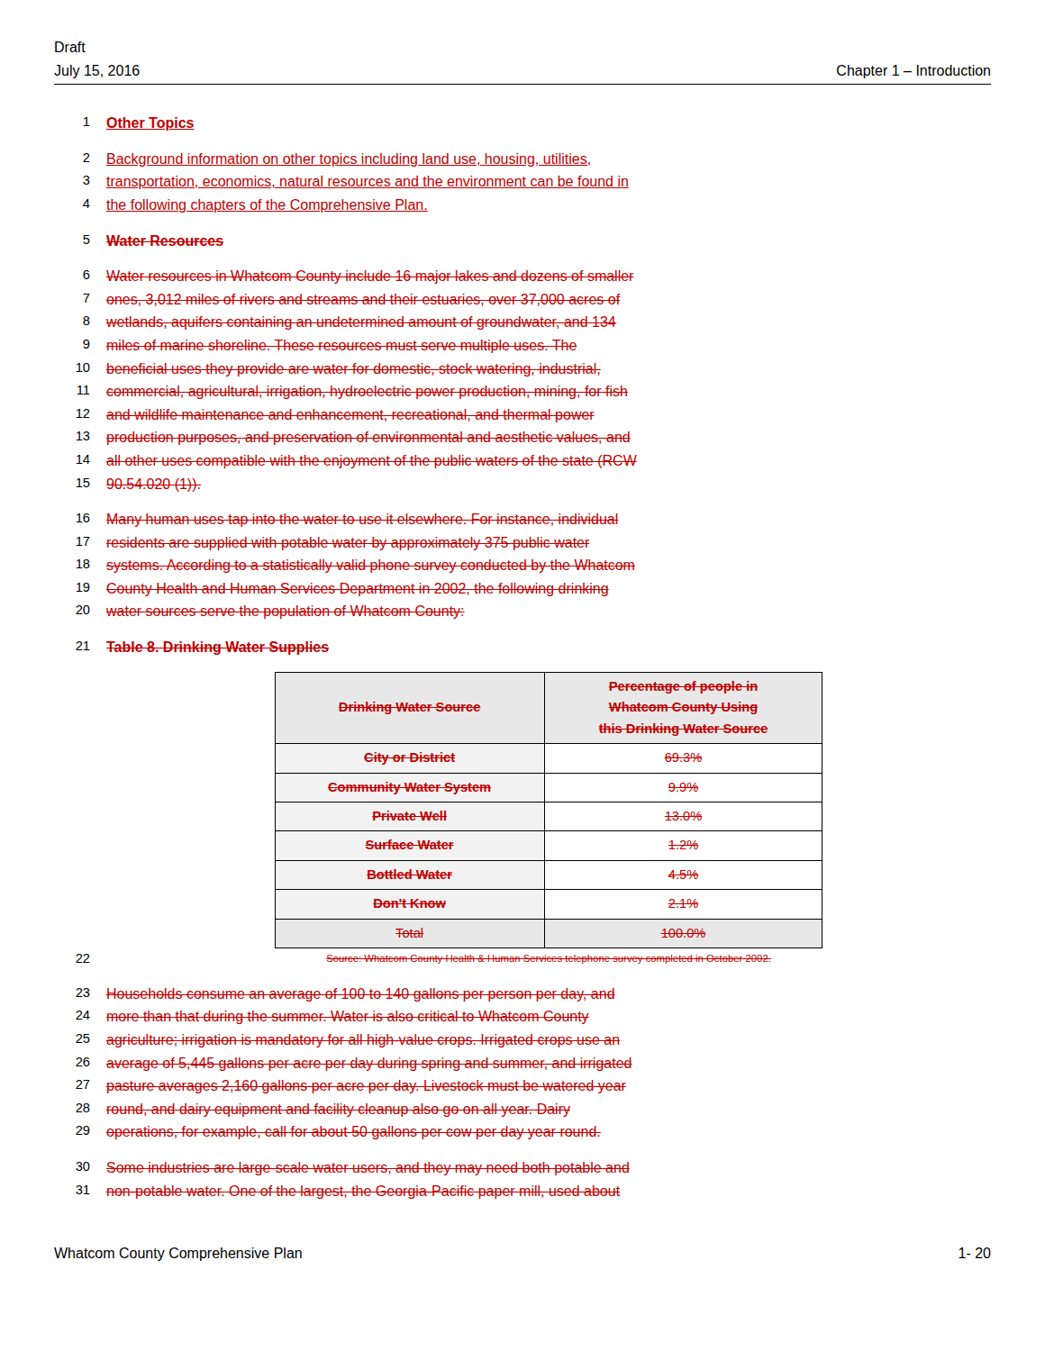Draft
July 15, 2016
Chapter 1 – Introduction
1
Other Topics
2
Background information on other topics including land use, housing, utilities,
3
transportation, economics, natural resources and the environment can be found in
4
the following chapters of the Comprehensive Plan.
5
Water Resources
6
Water resources in Whatcom County include 16 major lakes and dozens of smaller
7
ones, 3,012 miles of rivers and streams and their estuaries, over 37,000 acres of
8
wetlands, aquifers containing an undetermined amount of groundwater, and 134
9
miles of marine shoreline. These resources must serve multiple uses. The
10
beneficial uses they provide are water for domestic, stock watering, industrial,
11
commercial, agricultural, irrigation, hydroelectric power production, mining, for fish
12
and wildlife maintenance and enhancement, recreational, and thermal power
13
production purposes, and preservation of environmental and aesthetic values, and
14
all other uses compatible with the enjoyment of the public waters of the state (RCW
15
90.54.020 (1)).
16
Many human uses tap into the water to use it elsewhere. For instance, individual
17
residents are supplied with potable water by approximately 375 public water
18
systems. According to a statistically valid phone survey conducted by the Whatcom
19
County Health and Human Services Department in 2002, the following drinking
20
water sources serve the population of Whatcom County:
21
Table 8. Drinking Water Supplies
| Drinking Water Source | Percentage of people in Whatcom County Using this Drinking Water Source |
| --- | --- |
| City or District | 69.3% |
| Community Water System | 9.9% |
| Private Well | 13.0% |
| Surface Water | 1.2% |
| Bottled Water | 4.5% |
| Don't Know | 2.1% |
| Total | 100.0% |
22
Source: Whatcom County Health & Human Services telephone survey completed in October 2002.
23
Households consume an average of 100 to 140 gallons per person per day, and
24
more than that during the summer. Water is also critical to Whatcom County
25
agriculture; irrigation is mandatory for all high-value crops. Irrigated crops use an
26
average of 5,445 gallons per acre per day during spring and summer, and irrigated
27
pasture averages 2,160 gallons per acre per day. Livestock must be watered year
28
round, and dairy equipment and facility cleanup also go on all year. Dairy
29
operations, for example, call for about 50 gallons per cow per day year round.
30
Some industries are large-scale water users, and they may need both potable and
31
non-potable water. One of the largest, the Georgia-Pacific paper mill, used about
Whatcom County Comprehensive Plan
1- 20